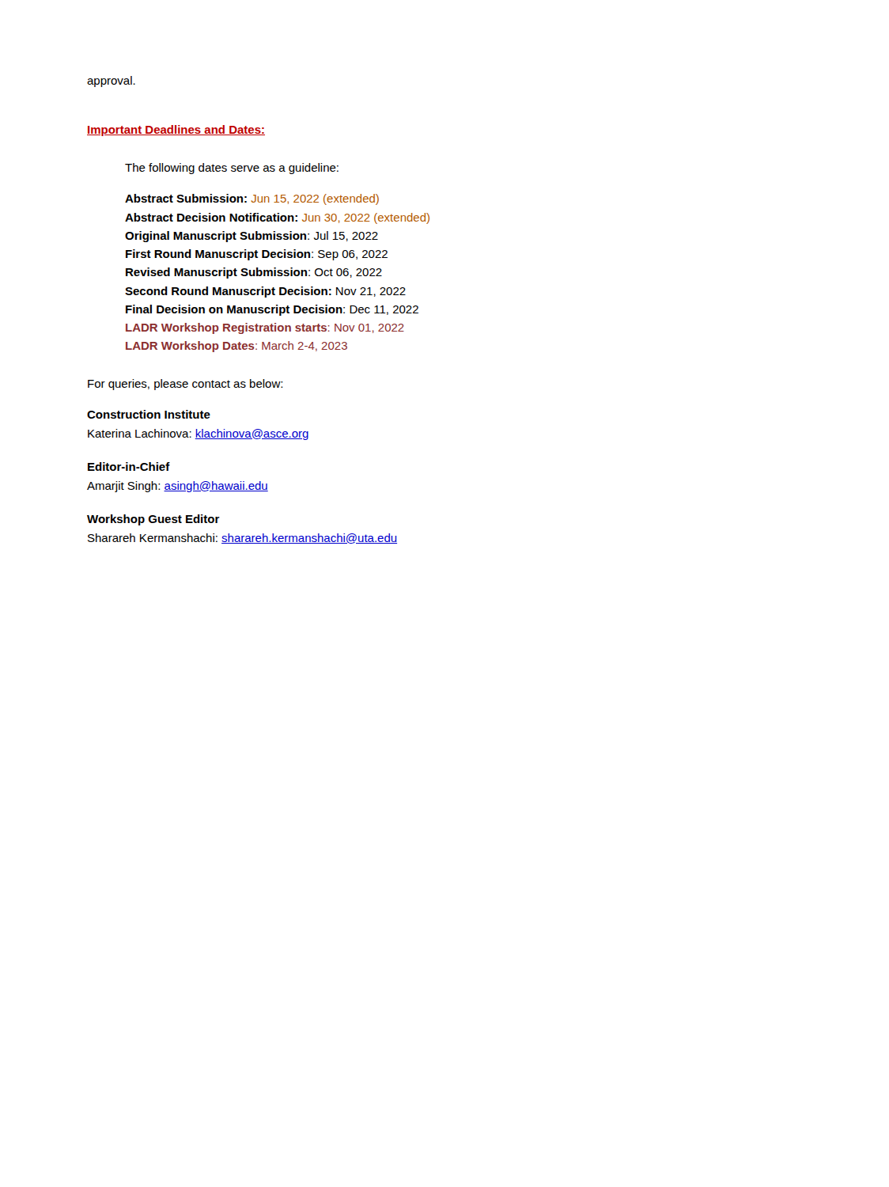approval.
Important Deadlines and Dates:
The following dates serve as a guideline:
Abstract Submission: Jun 15, 2022 (extended)
Abstract Decision Notification: Jun 30, 2022 (extended)
Original Manuscript Submission: Jul 15, 2022
First Round Manuscript Decision: Sep 06, 2022
Revised Manuscript Submission: Oct 06, 2022
Second Round Manuscript Decision: Nov 21, 2022
Final Decision on Manuscript Decision: Dec 11, 2022
LADR Workshop Registration starts: Nov 01, 2022
LADR Workshop Dates: March 2-4, 2023
For queries, please contact as below:
Construction Institute Katerina Lachinova: klachinova@asce.org
Editor-in-Chief Amarjit Singh: asingh@hawaii.edu
Workshop Guest Editor Sharareh Kermanshachi: sharareh.kermanshachi@uta.edu